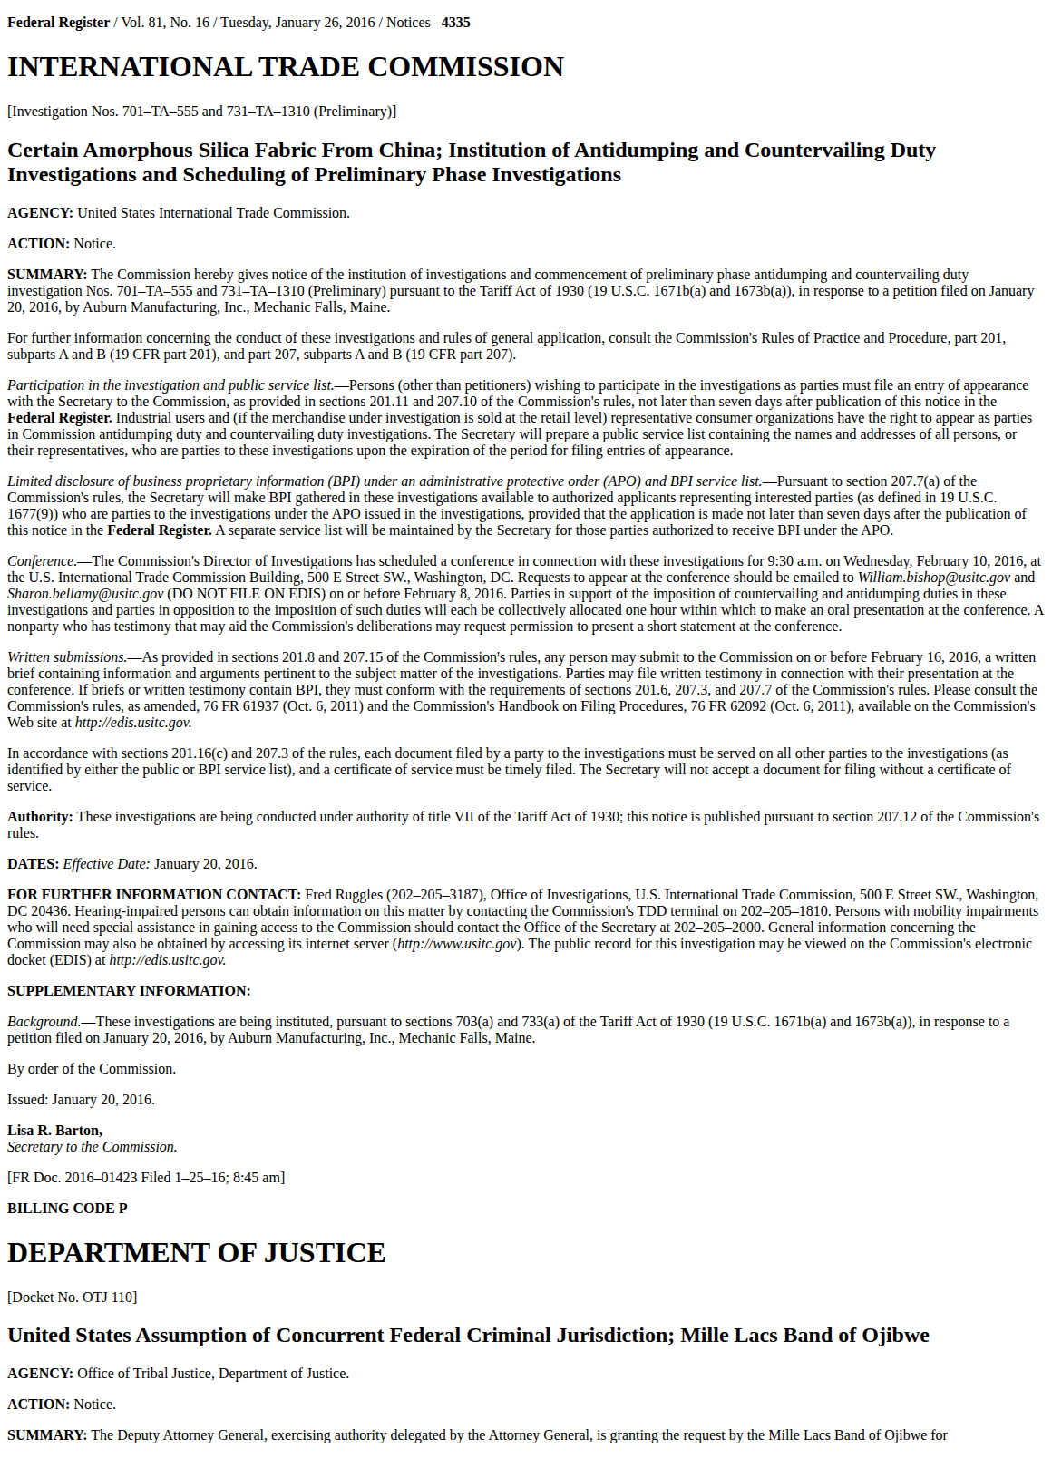Federal Register / Vol. 81, No. 16 / Tuesday, January 26, 2016 / Notices 4335
INTERNATIONAL TRADE COMMISSION
[Investigation Nos. 701–TA–555 and 731–TA–1310 (Preliminary)]
Certain Amorphous Silica Fabric From China; Institution of Antidumping and Countervailing Duty Investigations and Scheduling of Preliminary Phase Investigations
AGENCY: United States International Trade Commission.
ACTION: Notice.
SUMMARY: The Commission hereby gives notice of the institution of investigations and commencement of preliminary phase antidumping and countervailing duty investigation Nos. 701–TA–555 and 731–TA–1310 (Preliminary) pursuant to the Tariff Act of 1930 (19 U.S.C. 1671b(a) and 1673b(a)), in response to a petition filed on January 20, 2016, by Auburn Manufacturing, Inc., Mechanic Falls, Maine.
For further information concerning the conduct of these investigations and rules of general application, consult the Commission's Rules of Practice and Procedure, part 201, subparts A and B (19 CFR part 201), and part 207, subparts A and B (19 CFR part 207).
Participation in the investigation and public service list.—Persons (other than petitioners) wishing to participate in the investigations as parties must file an entry of appearance with the Secretary to the Commission, as provided in sections 201.11 and 207.10 of the Commission's rules, not later than seven days after publication of this notice in the Federal Register. Industrial users and (if the merchandise under investigation is sold at the retail level) representative consumer organizations have the right to appear as parties in Commission antidumping duty and countervailing duty investigations. The Secretary will prepare a public service list containing the names and addresses of all persons, or their representatives, who are parties to these investigations upon the expiration of the period for filing entries of appearance.
Limited disclosure of business proprietary information (BPI) under an administrative protective order (APO) and BPI service list.—Pursuant to section 207.7(a) of the Commission's rules, the Secretary will make BPI gathered in these investigations available to authorized applicants representing interested parties (as defined in 19 U.S.C. 1677(9)) who are parties to the investigations under the APO issued in the investigations, provided that the application is made not later than seven days after the publication of this notice in the Federal Register. A separate service list will be maintained by the Secretary for those parties authorized to receive BPI under the APO.
Conference.—The Commission's Director of Investigations has scheduled a conference in connection with these investigations for 9:30 a.m. on Wednesday, February 10, 2016, at the U.S. International Trade Commission Building, 500 E Street SW., Washington, DC. Requests to appear at the conference should be emailed to William.bishop@usitc.gov and Sharon.bellamy@usitc.gov (DO NOT FILE ON EDIS) on or before February 8, 2016. Parties in support of the imposition of countervailing and antidumping duties in these investigations and parties in opposition to the imposition of such duties will each be collectively allocated one hour within which to make an oral presentation at the conference. A nonparty who has testimony that may aid the Commission's deliberations may request permission to present a short statement at the conference.
Written submissions.—As provided in sections 201.8 and 207.15 of the Commission's rules, any person may submit to the Commission on or before February 16, 2016, a written brief containing information and arguments pertinent to the subject matter of the investigations. Parties may file written testimony in connection with their presentation at the conference. If briefs or written testimony contain BPI, they must conform with the requirements of sections 201.6, 207.3, and 207.7 of the Commission's rules. Please consult the Commission's rules, as amended, 76 FR 61937 (Oct. 6, 2011) and the Commission's Handbook on Filing Procedures, 76 FR 62092 (Oct. 6, 2011), available on the Commission's Web site at http://edis.usitc.gov.
In accordance with sections 201.16(c) and 207.3 of the rules, each document filed by a party to the investigations must be served on all other parties to the investigations (as identified by either the public or BPI service list), and a certificate of service must be timely filed. The Secretary will not accept a document for filing without a certificate of service.
Authority: These investigations are being conducted under authority of title VII of the Tariff Act of 1930; this notice is published pursuant to section 207.12 of the Commission's rules.
DATES: Effective Date: January 20, 2016.
FOR FURTHER INFORMATION CONTACT: Fred Ruggles (202–205–3187), Office of Investigations, U.S. International Trade Commission, 500 E Street SW., Washington, DC 20436. Hearing-impaired persons can obtain information on this matter by contacting the Commission's TDD terminal on 202–205–1810. Persons with mobility impairments who will need special assistance in gaining access to the Commission should contact the Office of the Secretary at 202–205–2000. General information concerning the Commission may also be obtained by accessing its internet server (http://www.usitc.gov). The public record for this investigation may be viewed on the Commission's electronic docket (EDIS) at http://edis.usitc.gov.
SUPPLEMENTARY INFORMATION:
Background.—These investigations are being instituted, pursuant to sections 703(a) and 733(a) of the Tariff Act of 1930 (19 U.S.C. 1671b(a) and 1673b(a)), in response to a petition filed on January 20, 2016, by Auburn Manufacturing, Inc., Mechanic Falls, Maine.
By order of the Commission.
Issued: January 20, 2016.
Lisa R. Barton,
Secretary to the Commission.
[FR Doc. 2016–01423 Filed 1–25–16; 8:45 am]
BILLING CODE P
DEPARTMENT OF JUSTICE
[Docket No. OTJ 110]
United States Assumption of Concurrent Federal Criminal Jurisdiction; Mille Lacs Band of Ojibwe
AGENCY: Office of Tribal Justice, Department of Justice.
ACTION: Notice.
SUMMARY: The Deputy Attorney General, exercising authority delegated by the Attorney General, is granting the request by the Mille Lacs Band of Ojibwe for